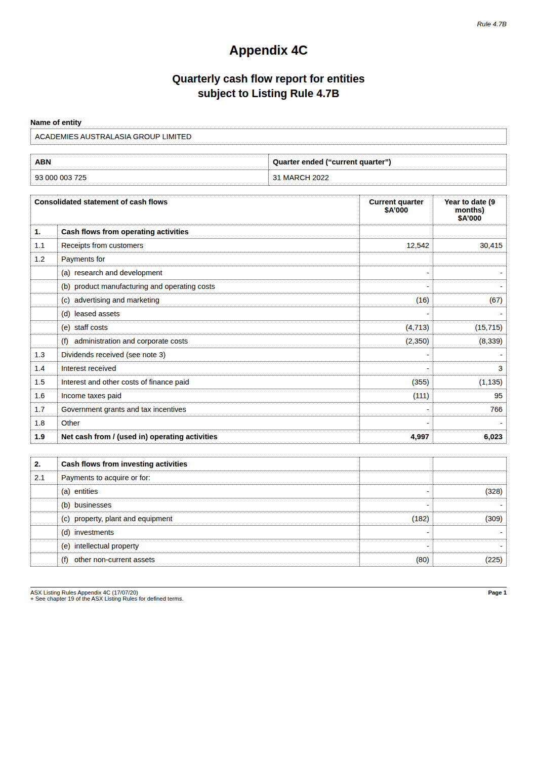Rule 4.7B
Appendix 4C
Quarterly cash flow report for entities
subject to Listing Rule 4.7B
Name of entity
| ACADEMIES AUSTRALASIA GROUP LIMITED |
| ABN | Quarter ended (“current quarter”) |
| 93 000 003 725 | 31 MARCH 2022 |
| Consolidated statement of cash flows | Current quarter $A’000 | Year to date (9 months) $A’000 |
| --- | --- | --- |
| 1. | Cash flows from operating activities | | |
| 1.1 | Receipts from customers | 12,542 | 30,415 |
| 1.2 | Payments for | | |
| | (a) research and development | - | - |
| | (b) product manufacturing and operating costs | - | - |
| | (c) advertising and marketing | (16) | (67) |
| | (d) leased assets | - | - |
| | (e) staff costs | (4,713) | (15,715) |
| | (f) administration and corporate costs | (2,350) | (8,339) |
| 1.3 | Dividends received (see note 3) | - | - |
| 1.4 | Interest received | - | 3 |
| 1.5 | Interest and other costs of finance paid | (355) | (1,135) |
| 1.6 | Income taxes paid | (111) | 95 |
| 1.7 | Government grants and tax incentives | - | 766 |
| 1.8 | Other | - | - |
| 1.9 | Net cash from / (used in) operating activities | 4,997 | 6,023 |
| 2. | Cash flows from investing activities | | |
| 2.1 | Payments to acquire or for: | | |
| | (a) entities | - | (328) |
| | (b) businesses | - | - |
| | (c) property, plant and equipment | (182) | (309) |
| | (d) investments | - | - |
| | (e) intellectual property | - | - |
| | (f) other non-current assets | (80) | (225) |
ASX Listing Rules Appendix 4C (17/07/20)
+ See chapter 19 of the ASX Listing Rules for defined terms.
Page 1